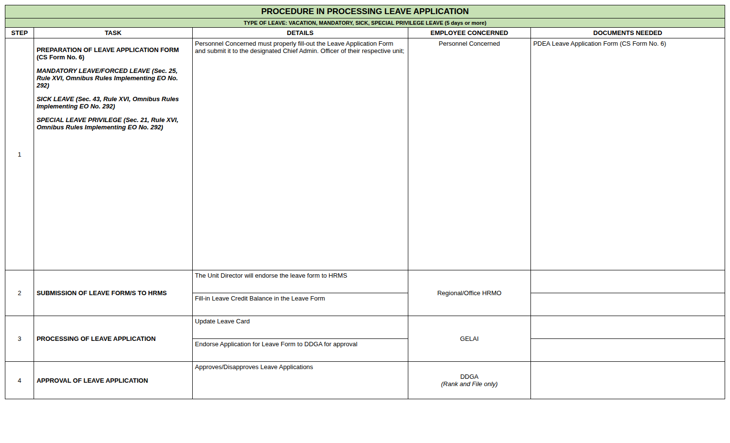| PROCEDURE IN PROCESSING LEAVE APPLICATION |
| TYPE OF LEAVE: VACATION, MANDATORY, SICK, SPECIAL PRIVILEGE LEAVE (5 days or more) |
| STEP | TASK | DETAILS | EMPLOYEE CONCERNED | DOCUMENTS NEEDED |
| 1 | PREPARATION OF LEAVE APPLICATION FORM (CS Form No. 6) MANDATORY LEAVE/FORCED LEAVE (Sec. 25, Rule XVI, Omnibus Rules Implementing EO No. 292) SICK LEAVE (Sec. 43, Rule XVI, Omnibus Rules Implementing EO No. 292) SPECIAL LEAVE PRIVILEGE (Sec. 21, Rule XVI, Omnibus Rules Implementing EO No. 292) | Personnel Concerned must properly fill-out the Leave Application Form and submit it to the designated Chief Admin. Officer of their respective unit; | Personnel Concerned | PDEA Leave Application Form (CS Form No. 6) |
| 2 | SUBMISSION OF LEAVE FORM/S TO HRMS | The Unit Director will endorse the leave form to HRMS | Regional/Office HRMO | |
| Fill-in Leave Credit Balance in the Leave Form | |
| 3 | PROCESSING OF LEAVE APPLICATION | Update Leave Card | GELAI | |
| Endorse Application for Leave Form to DDGA for approval | |
| 4 | APPROVAL OF LEAVE APPLICATION | Approves/Disapproves Leave Applications | DDGA (Rank and File only) | |